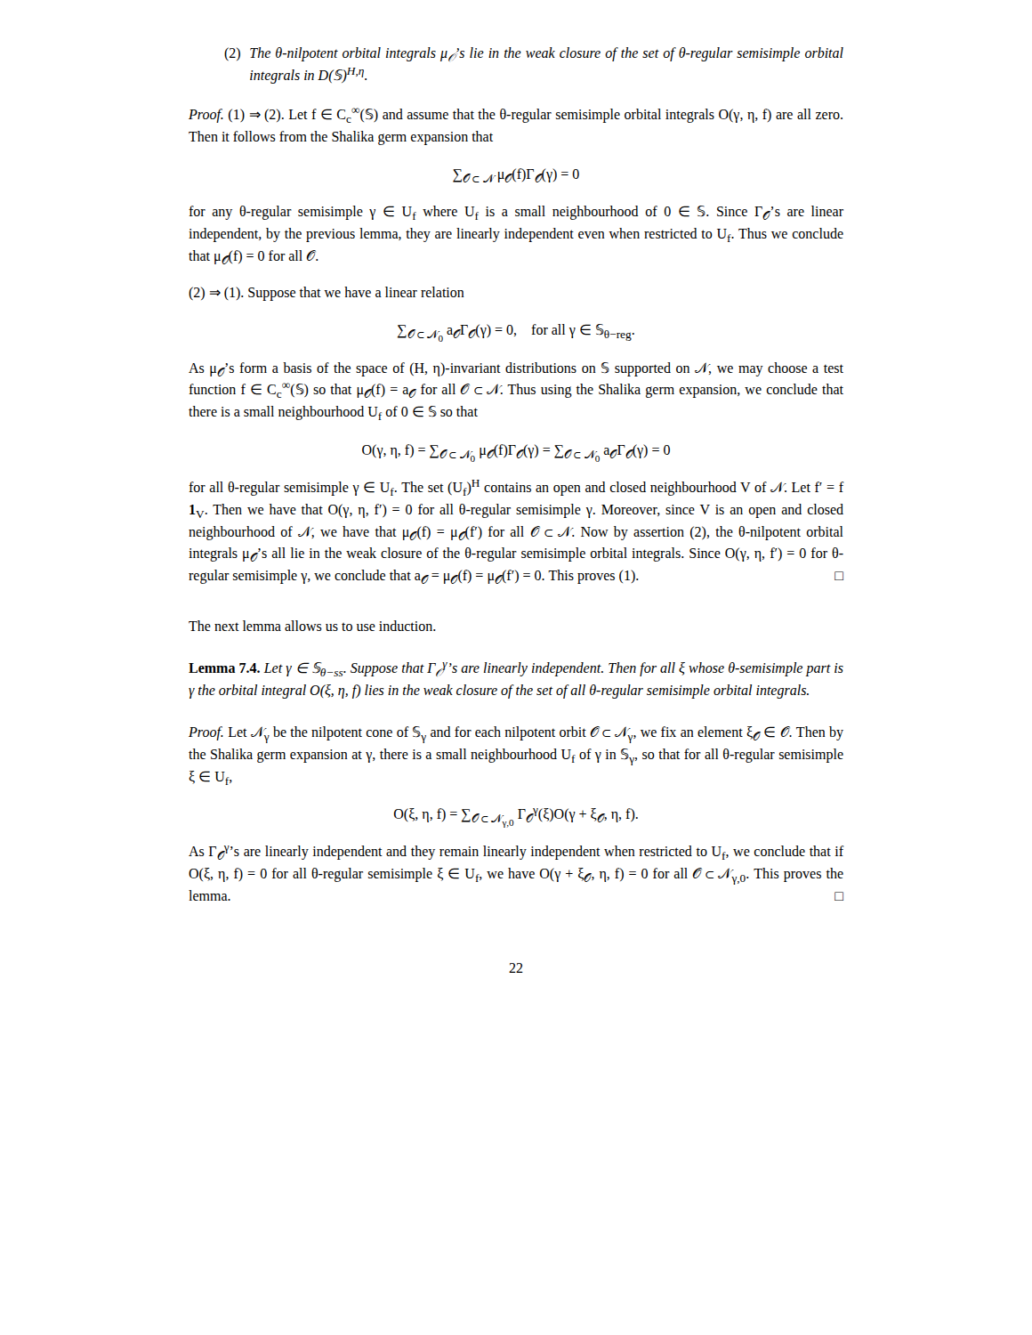(2) The θ-nilpotent orbital integrals μ𝒪’s lie in the weak closure of the set of θ-regular semisimple orbital integrals in D(𝕊)H,η.
Proof. (1) ⇒ (2). Let f ∈ Cc∞(𝕊) and assume that the θ-regular semisimple orbital integrals O(γ, η, f) are all zero. Then it follows from the Shalika germ expansion that
∑𝒪 ⊂ 𝒩 μ𝒪(f)Γ𝒪(γ) = 0
for any θ-regular semisimple γ ∈ Uf where Uf is a small neighbourhood of 0 ∈ 𝕊. Since Γ𝒪’s are linear independent, by the previous lemma, they are linearly independent even when restricted to Uf. Thus we conclude that μ𝒪(f) = 0 for all 𝒪.
(2) ⇒ (1). Suppose that we have a linear relation
∑𝒪 ⊂ 𝒩0 a𝒪Γ𝒪(γ) = 0, for all γ ∈ 𝕊θ−reg.
As μ𝒪’s form a basis of the space of (H, η)-invariant distributions on 𝕊 supported on 𝒩, we may choose a test function f ∈ Cc∞(𝕊) so that μ𝒪(f) = a𝒪 for all 𝒪 ⊂ 𝒩. Thus using the Shalika germ expansion, we conclude that there is a small neighbourhood Uf of 0 ∈ 𝕊 so that
O(γ, η, f) = ∑𝒪 ⊂ 𝒩0 μ𝒪(f)Γ𝒪(γ) = ∑𝒪 ⊂ 𝒩0 a𝒪Γ𝒪(γ) = 0
for all θ-regular semisimple γ ∈ Uf. The set (Uf)H contains an open and closed neighbourhood V of 𝒩. Let f′ = f 1V. Then we have that O(γ, η, f′) = 0 for all θ-regular semisimple γ. Moreover, since V is an open and closed neighbourhood of 𝒩, we have that μ𝒪(f) = μ𝒪(f′) for all 𝒪 ⊂ 𝒩. Now by assertion (2), the θ-nilpotent orbital integrals μ𝒪’s all lie in the weak closure of the θ-regular semisimple orbital integrals. Since O(γ, η, f′) = 0 for θ-regular semisimple γ, we conclude that a𝒪 = μ𝒪(f) = μ𝒪(f′) = 0. This proves (1). □
The next lemma allows us to use induction.
Lemma 7.4. Let γ ∈ 𝕊θ−ss. Suppose that Γ𝒪γ’s are linearly independent. Then for all ξ whose θ-semisimple part is γ the orbital integral O(ξ, η, f) lies in the weak closure of the set of all θ-regular semisimple orbital integrals.
Proof. Let 𝒩γ be the nilpotent cone of 𝕊γ and for each nilpotent orbit 𝒪 ⊂ 𝒩γ, we fix an element ξ𝒪 ∈ 𝒪. Then by the Shalika germ expansion at γ, there is a small neighbourhood Uf of γ in 𝕊γ, so that for all θ-regular semisimple ξ ∈ Uf,
O(ξ, η, f) = ∑𝒪 ⊂ 𝒩γ,0 Γ𝒪γ(ξ)O(γ + ξ𝒪, η, f).
As Γ𝒪γ’s are linearly independent and they remain linearly independent when restricted to Uf, we conclude that if O(ξ, η, f) = 0 for all θ-regular semisimple ξ ∈ Uf, we have O(γ + ξ𝒪, η, f) = 0 for all 𝒪 ⊂ 𝒩γ,0. This proves the lemma. □
22